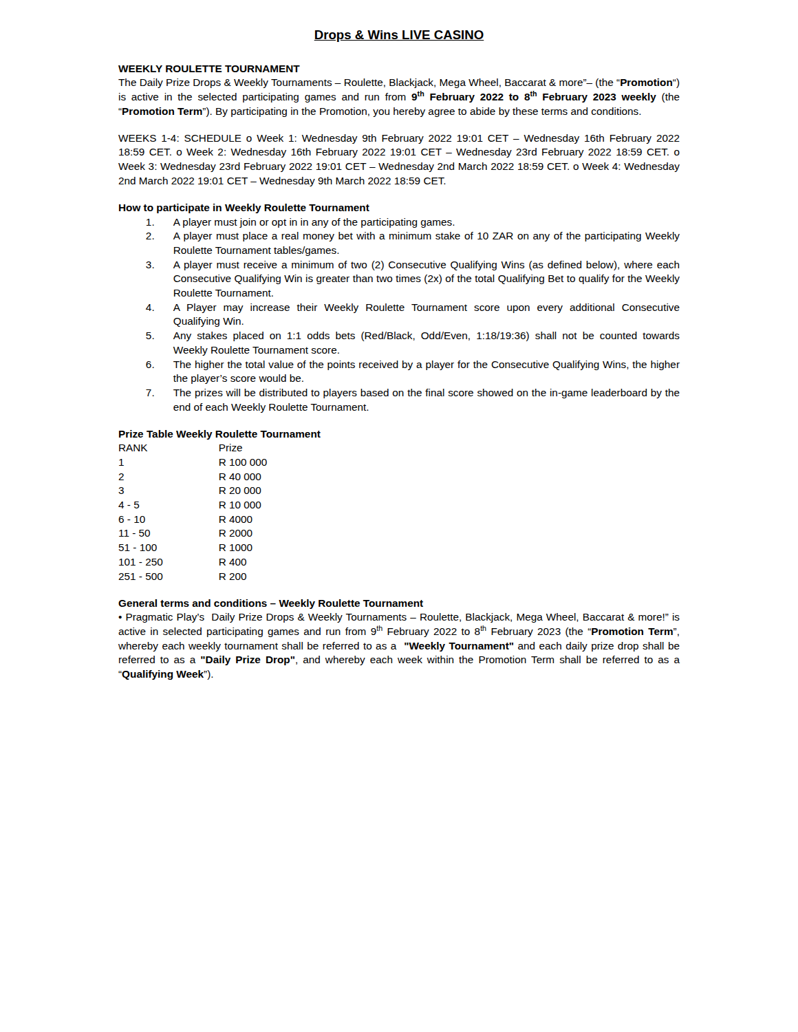Drops & Wins LIVE CASINO
WEEKLY ROULETTE TOURNAMENT
The Daily Prize Drops & Weekly Tournaments – Roulette, Blackjack, Mega Wheel, Baccarat & more”– (the “Promotion“) is active in the selected participating games and run from 9th February 2022 to 8th February 2023 weekly (the “Promotion Term”). By participating in the Promotion, you hereby agree to abide by these terms and conditions.
WEEKS 1-4: SCHEDULE o Week 1: Wednesday 9th February 2022 19:01 CET – Wednesday 16th February 2022 18:59 CET. o Week 2: Wednesday 16th February 2022 19:01 CET – Wednesday 23rd February 2022 18:59 CET. o Week 3: Wednesday 23rd February 2022 19:01 CET – Wednesday 2nd March 2022 18:59 CET. o Week 4: Wednesday 2nd March 2022 19:01 CET – Wednesday 9th March 2022 18:59 CET.
How to participate in Weekly Roulette Tournament
1. A player must join or opt in in any of the participating games.
2. A player must place a real money bet with a minimum stake of 10 ZAR on any of the participating Weekly Roulette Tournament tables/games.
3. A player must receive a minimum of two (2) Consecutive Qualifying Wins (as defined below), where each Consecutive Qualifying Win is greater than two times (2x) of the total Qualifying Bet to qualify for the Weekly Roulette Tournament.
4. A Player may increase their Weekly Roulette Tournament score upon every additional Consecutive Qualifying Win.
5. Any stakes placed on 1:1 odds bets (Red/Black, Odd/Even, 1:18/19:36) shall not be counted towards Weekly Roulette Tournament score.
6. The higher the total value of the points received by a player for the Consecutive Qualifying Wins, the higher the player’s score would be.
7. The prizes will be distributed to players based on the final score showed on the in-game leaderboard by the end of each Weekly Roulette Tournament.
Prize Table Weekly Roulette Tournament
| RANK | Prize |
| 1 | R 100 000 |
| 2 | R 40 000 |
| 3 | R 20 000 |
| 4 - 5 | R 10 000 |
| 6 - 10 | R 4000 |
| 11 - 50 | R 2000 |
| 51 - 100 | R 1000 |
| 101 - 250 | R 400 |
| 251 - 500 | R 200 |
General terms and conditions – Weekly Roulette Tournament
• Pragmatic Play’s Daily Prize Drops & Weekly Tournaments – Roulette, Blackjack, Mega Wheel, Baccarat & more!” is active in selected participating games and run from 9th February 2022 to 8th February 2023 (the “Promotion Term”, whereby each weekly tournament shall be referred to as a "Weekly Tournament" and each daily prize drop shall be referred to as a "Daily Prize Drop", and whereby each week within the Promotion Term shall be referred to as a “Qualifying Week”).